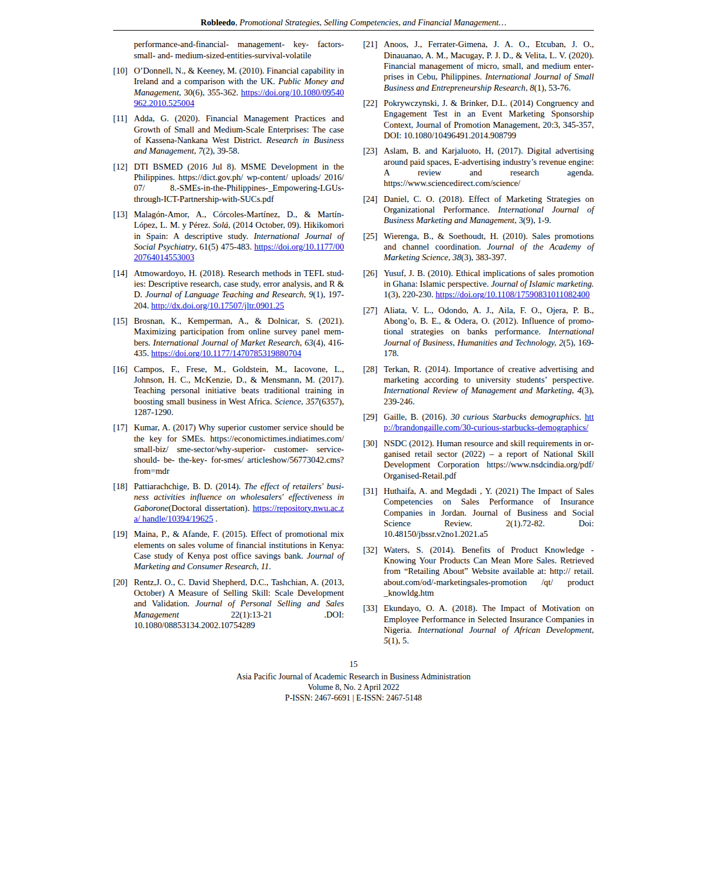Robleedo, Promotional Strategies, Selling Competencies, and Financial Management…
performance-and-financial- management- key- factors-small- and- medium-sized-entities-survival-volatile
[10] O’Donnell, N., & Keeney, M. (2010). Financial capability in Ireland and a comparison with the UK. Public Money and Management, 30(6), 355-362. https://doi.org/10.1080/09540962.2010.525004
[11] Adda, G. (2020). Financial Management Practices and Growth of Small and Medium-Scale Enterprises: The case of Kassena-Nankana West District. Research in Business and Management, 7(2), 39-58.
[12] DTI BSMED (2016 Jul 8). MSME Development in the Philippines. https://dict.gov.ph/ wp-content/ uploads/ 2016/ 07/ 8.-SMEs-in-the-Philippines-_Empowering-LGUs-through-ICT-Partnership-with-SUCs.pdf
[13] Malagón-Amor, A., Córcoles-Martínez, D., & Martín-López, L. M. y Pérez. Solá, (2014 October, 09). Hikikomori in Spain: A descriptive study. International Journal of Social Psychiatry, 61(5) 475-483. https://doi.org/10.1177/0020764014553003
[14] Atmowardoyo, H. (2018). Research methods in TEFL studies: Descriptive research, case study, error analysis, and R & D. Journal of Language Teaching and Research, 9(1), 197-204. http://dx.doi.org/10.17507/jltr.0901.25
[15] Brosnan, K., Kemperman, A., & Dolnicar, S. (2021). Maximizing participation from online survey panel members. International Journal of Market Research, 63(4), 416-435. https://doi.org/10.1177/1470785319880704
[16] Campos, F., Frese, M., Goldstein, M., Iacovone, L., Johnson, H. C., McKenzie, D., & Mensmann, M. (2017). Teaching personal initiative beats traditional training in boosting small business in West Africa. Science, 357(6357), 1287-1290.
[17] Kumar, A. (2017) Why superior customer service should be the key for SMEs. https://economictimes.indiatimes.com/ small-biz/ sme-sector/why-superior- customer- service- should- be- the-key- for-smes/ articleshow/56773042.cms?from=mdr
[18] Pattiarachchige, B. D. (2014). The effect of retailers' business activities influence on wholesalers' effectiveness in Gaborone(Doctoral dissertation). https://repository.nwu.ac.za/ handle/10394/19625 .
[19] Maina, P., & Afande, F. (2015). Effect of promotional mix elements on sales volume of financial institutions in Kenya: Case study of Kenya post office savings bank. Journal of Marketing and Consumer Research, 11.
[20] Rentz,J. O., C. David Shepherd, D.C., Tashchian, A. (2013, October) A Measure of Selling Skill: Scale Development and Validation. Journal of Personal Selling and Sales Management 22(1):13-21 .DOI: 10.1080/08853134.2002.10754289
[21] Anoos, J., Ferrater-Gimena, J. A. O., Etcuban, J. O., Dinauanao, A. M., Macugay, P. J. D., & Velita, L. V. (2020). Financial management of micro, small, and medium enterprises in Cebu, Philippines. International Journal of Small Business and Entrepreneurship Research, 8(1), 53-76.
[22] Pokrywczynski, J. & Brinker, D.L. (2014) Congruency and Engagement Test in an Event Marketing Sponsorship Context, Journal of Promotion Management, 20:3, 345-357, DOI: 10.1080/10496491.2014.908799
[23] Aslam, B. and Karjaluoto, H, (2017). Digital advertising around paid spaces, E-advertising industry’s revenue engine: A review and research agenda. https://www.sciencedirect.com/science/
[24] Daniel, C. O. (2018). Effect of Marketing Strategies on Organizational Performance. International Journal of Business Marketing and Management, 3(9), 1-9.
[25] Wierenga, B., & Soethoudt, H. (2010). Sales promotions and channel coordination. Journal of the Academy of Marketing Science, 38(3), 383-397.
[26] Yusuf, J. B. (2010). Ethical implications of sales promotion in Ghana: Islamic perspective. Journal of Islamic marketing. 1(3), 220-230. https://doi.org/10.1108/17590831011082400
[27] Aliata, V. L., Odondo, A. J., Aila, F. O., Ojera, P. B., Abong’o, B. E., & Odera, O. (2012). Influence of promotional strategies on banks performance. International Journal of Business, Humanities and Technology, 2(5), 169-178.
[28] Terkan, R. (2014). Importance of creative advertising and marketing according to university students’ perspective. International Review of Management and Marketing, 4(3), 239-246.
[29] Gaille, B. (2016). 30 curious Starbucks demographics. http://brandongaille.com/30-curious-starbucks-demographics/
[30] NSDC (2012). Human resource and skill requirements in organised retail sector (2022) – a report of National Skill Development Corporation https://www.nsdcindia.org/pdf/ Organised-Retail.pdf
[31] Huthaifa, A. and Megdadi , Y. (2021) The Impact of Sales Competencies on Sales Performance of Insurance Companies in Jordan. Journal of Business and Social Science Review. 2(1).72-82. Doi: 10.48150/jbssr.v2no1.2021.a5
[32] Waters, S. (2014). Benefits of Product Knowledge - Knowing Your Products Can Mean More Sales. Retrieved from “Retailing About” Website available at: http:// retail. about.com/od/-marketingsales-promotion /qt/ product _knowldg.htm
[33] Ekundayo, O. A. (2018). The Impact of Motivation on Employee Performance in Selected Insurance Companies in Nigeria. International Journal of African Development, 5(1), 5.
15
Asia Pacific Journal of Academic Research in Business Administration
Volume 8, No. 2 April 2022
P-ISSN: 2467-6691 | E-ISSN: 2467-5148